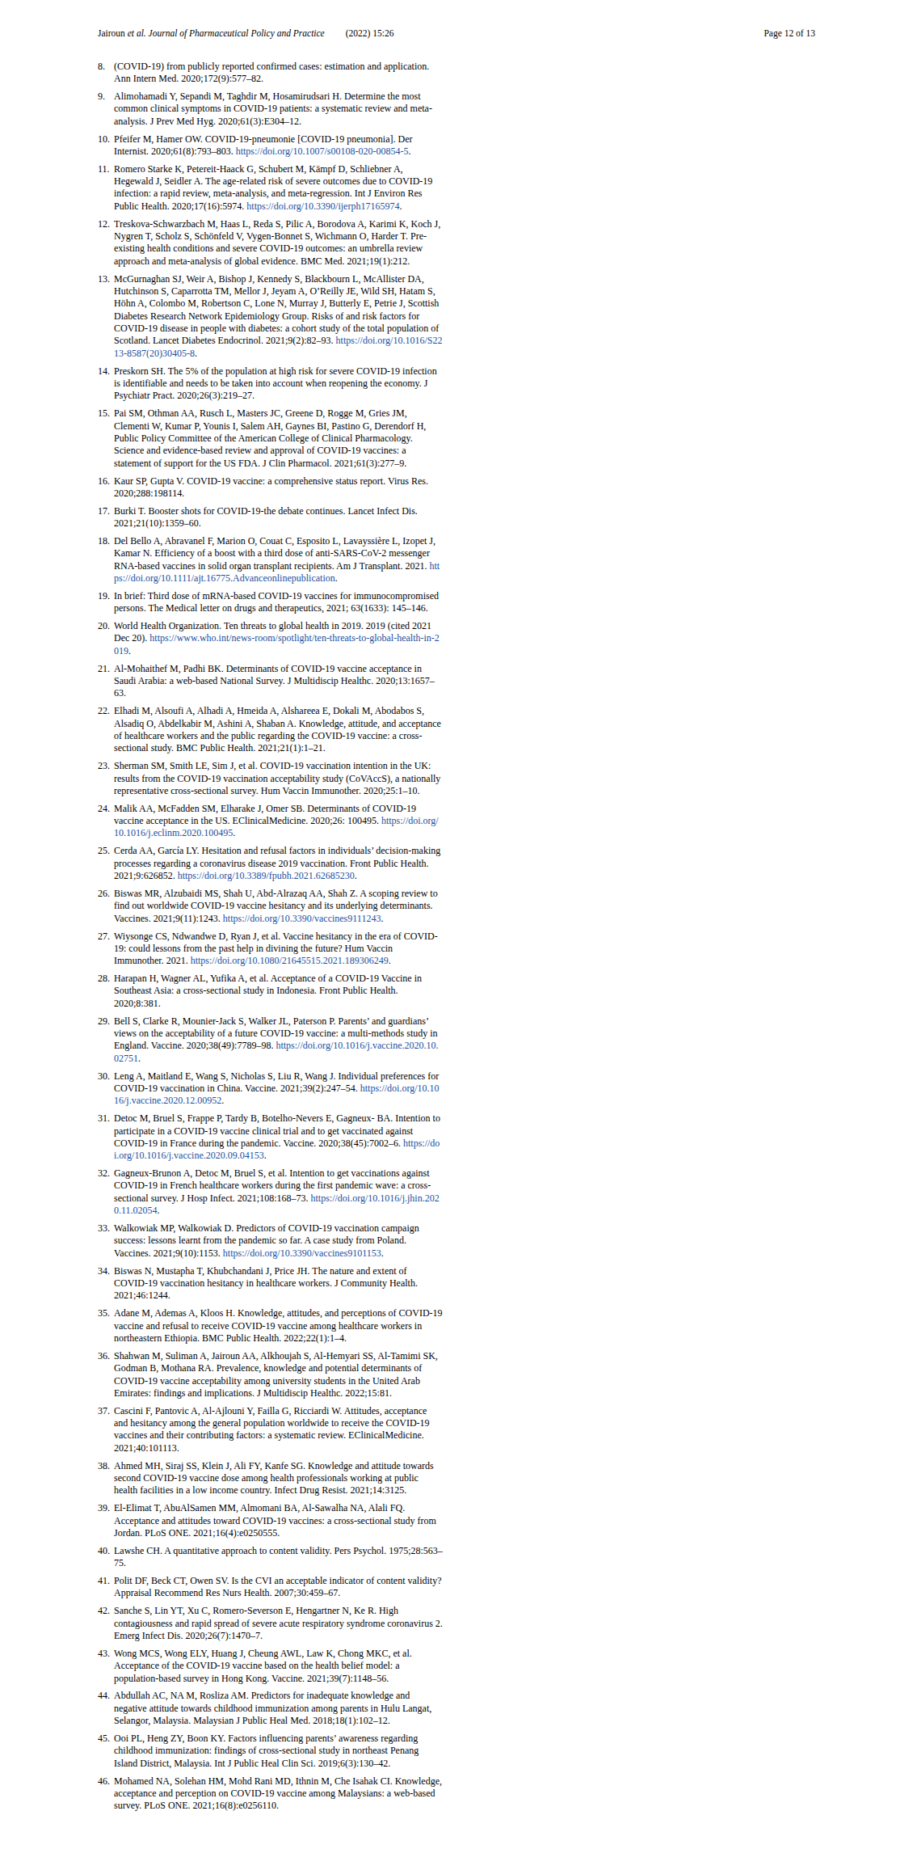Jairoun et al. Journal of Pharmaceutical Policy and Practice(2022) 15:26
Page 12 of 13
(COVID-19) from publicly reported confirmed cases: estimation and application. Ann Intern Med. 2020;172(9):577–82.
Alimohamadi Y, Sepandi M, Taghdir M, Hosamirudsari H. Determine the most common clinical symptoms in COVID-19 patients: a systematic review and meta-analysis. J Prev Med Hyg. 2020;61(3):E304–12.
Pfeifer M, Hamer OW. COVID-19-pneumonie [COVID-19 pneumonia]. Der Internist. 2020;61(8):793–803. https://doi.org/10.1007/s00108-020-00854-5.
Romero Starke K, Petereit-Haack G, Schubert M, Kämpf D, Schliebner A, Hegewald J, Seidler A. The age-related risk of severe outcomes due to COVID-19 infection: a rapid review, meta-analysis, and meta-regression. Int J Environ Res Public Health. 2020;17(16):5974. https://doi.org/10.3390/ijerph17165974.
Treskova-Schwarzbach M, Haas L, Reda S, Pilic A, Borodova A, Karimi K, Koch J, Nygren T, Scholz S, Schönfeld V, Vygen-Bonnet S, Wichmann O, Harder T. Pre-existing health conditions and severe COVID-19 outcomes: an umbrella review approach and meta-analysis of global evidence. BMC Med. 2021;19(1):212.
McGurnaghan SJ, Weir A, Bishop J, Kennedy S, Blackbourn L, McAllister DA, Hutchinson S, Caparrotta TM, Mellor J, Jeyam A, O’Reilly JE, Wild SH, Hatam S, Höhn A, Colombo M, Robertson C, Lone N, Murray J, Butterly E, Petrie J, Scottish Diabetes Research Network Epidemiology Group. Risks of and risk factors for COVID-19 disease in people with diabetes: a cohort study of the total population of Scotland. Lancet Diabetes Endocrinol. 2021;9(2):82–93. https://doi.org/10.1016/S2213-8587(20)30405-8.
Preskorn SH. The 5% of the population at high risk for severe COVID-19 infection is identifiable and needs to be taken into account when reopening the economy. J Psychiatr Pract. 2020;26(3):219–27.
Pai SM, Othman AA, Rusch L, Masters JC, Greene D, Rogge M, Gries JM, Clementi W, Kumar P, Younis I, Salem AH, Gaynes BI, Pastino G, Derendorf H, Public Policy Committee of the American College of Clinical Pharmacology. Science and evidence-based review and approval of COVID-19 vaccines: a statement of support for the US FDA. J Clin Pharmacol. 2021;61(3):277–9.
Kaur SP, Gupta V. COVID-19 vaccine: a comprehensive status report. Virus Res. 2020;288:198114.
Burki T. Booster shots for COVID-19-the debate continues. Lancet Infect Dis. 2021;21(10):1359–60.
Del Bello A, Abravanel F, Marion O, Couat C, Esposito L, Lavayssière L, Izopet J, Kamar N. Efficiency of a boost with a third dose of anti-SARS-CoV-2 messenger RNA-based vaccines in solid organ transplant recipients. Am J Transplant. 2021. https://doi.org/10.1111/ajt.16775.Advanceonlinepublication.
In brief: Third dose of mRNA-based COVID-19 vaccines for immunocompromised persons. The Medical letter on drugs and therapeutics, 2021; 63(1633): 145–146.
World Health Organization. Ten threats to global health in 2019. 2019 (cited 2021 Dec 20). https://www.who.int/news-room/spotlight/ten-threats-to-global-health-in-2019.
Al-Mohaithef M, Padhi BK. Determinants of COVID-19 vaccine acceptance in Saudi Arabia: a web-based National Survey. J Multidiscip Healthc. 2020;13:1657–63.
Elhadi M, Alsoufi A, Alhadi A, Hmeida A, Alshareea E, Dokali M, Abodabos S, Alsadiq O, Abdelkabir M, Ashini A, Shaban A. Knowledge, attitude, and acceptance of healthcare workers and the public regarding the COVID-19 vaccine: a cross-sectional study. BMC Public Health. 2021;21(1):1–21.
Sherman SM, Smith LE, Sim J, et al. COVID-19 vaccination intention in the UK: results from the COVID-19 vaccination acceptability study (CoVAccS), a nationally representative cross-sectional survey. Hum Vaccin Immunother. 2020;25:1–10.
Malik AA, McFadden SM, Elharake J, Omer SB. Determinants of COVID-19 vaccine acceptance in the US. EClinicalMedicine. 2020;26: 100495. https://doi.org/10.1016/j.eclinm.2020.100495.
Cerda AA, García LY. Hesitation and refusal factors in individuals’ decision-making processes regarding a coronavirus disease 2019 vaccination. Front Public Health. 2021;9:626852. https://doi.org/10.3389/fpubh.2021.62685230.
Biswas MR, Alzubaidi MS, Shah U, Abd-Alrazaq AA, Shah Z. A scoping review to find out worldwide COVID-19 vaccine hesitancy and its underlying determinants. Vaccines. 2021;9(11):1243. https://doi.org/10.3390/vaccines9111243.
Wiysonge CS, Ndwandwe D, Ryan J, et al. Vaccine hesitancy in the era of COVID-19: could lessons from the past help in divining the future? Hum Vaccin Immunother. 2021. https://doi.org/10.1080/21645515.2021.189306249.
Harapan H, Wagner AL, Yufika A, et al. Acceptance of a COVID-19 Vaccine in Southeast Asia: a cross-sectional study in Indonesia. Front Public Health. 2020;8:381.
Bell S, Clarke R, Mounier-Jack S, Walker JL, Paterson P. Parents’ and guardians’ views on the acceptability of a future COVID-19 vaccine: a multi-methods study in England. Vaccine. 2020;38(49):7789–98. https://doi.org/10.1016/j.vaccine.2020.10.02751.
Leng A, Maitland E, Wang S, Nicholas S, Liu R, Wang J. Individual preferences for COVID-19 vaccination in China. Vaccine. 2021;39(2):247–54. https://doi.org/10.1016/j.vaccine.2020.12.00952.
Detoc M, Bruel S, Frappe P, Tardy B, Botelho-Nevers E, Gagneux- BA. Intention to participate in a COVID-19 vaccine clinical trial and to get vaccinated against COVID-19 in France during the pandemic. Vaccine. 2020;38(45):7002–6. https://doi.org/10.1016/j.vaccine.2020.09.04153.
Gagneux-Brunon A, Detoc M, Bruel S, et al. Intention to get vaccinations against COVID-19 in French healthcare workers during the first pandemic wave: a cross-sectional survey. J Hosp Infect. 2021;108:168–73. https://doi.org/10.1016/j.jhin.2020.11.02054.
Walkowiak MP, Walkowiak D. Predictors of COVID-19 vaccination campaign success: lessons learnt from the pandemic so far. A case study from Poland. Vaccines. 2021;9(10):1153. https://doi.org/10.3390/vaccines9101153.
Biswas N, Mustapha T, Khubchandani J, Price JH. The nature and extent of COVID-19 vaccination hesitancy in healthcare workers. J Community Health. 2021;46:1244.
Adane M, Ademas A, Kloos H. Knowledge, attitudes, and perceptions of COVID-19 vaccine and refusal to receive COVID-19 vaccine among healthcare workers in northeastern Ethiopia. BMC Public Health. 2022;22(1):1–4.
Shahwan M, Suliman A, Jairoun AA, Alkhoujah S, Al-Hemyari SS, Al-Tamimi SK, Godman B, Mothana RA. Prevalence, knowledge and potential determinants of COVID-19 vaccine acceptability among university students in the United Arab Emirates: findings and implications. J Multidiscip Healthc. 2022;15:81.
Cascini F, Pantovic A, Al-Ajlouni Y, Failla G, Ricciardi W. Attitudes, acceptance and hesitancy among the general population worldwide to receive the COVID-19 vaccines and their contributing factors: a systematic review. EClinicalMedicine. 2021;40:101113.
Ahmed MH, Siraj SS, Klein J, Ali FY, Kanfe SG. Knowledge and attitude towards second COVID-19 vaccine dose among health professionals working at public health facilities in a low income country. Infect Drug Resist. 2021;14:3125.
El-Elimat T, AbuAlSamen MM, Almomani BA, Al-Sawalha NA, Alali FQ. Acceptance and attitudes toward COVID-19 vaccines: a cross-sectional study from Jordan. PLoS ONE. 2021;16(4):e0250555.
Lawshe CH. A quantitative approach to content validity. Pers Psychol. 1975;28:563–75.
Polit DF, Beck CT, Owen SV. Is the CVI an acceptable indicator of content validity? Appraisal Recommend Res Nurs Health. 2007;30:459–67.
Sanche S, Lin YT, Xu C, Romero-Severson E, Hengartner N, Ke R. High contagiousness and rapid spread of severe acute respiratory syndrome coronavirus 2. Emerg Infect Dis. 2020;26(7):1470–7.
Wong MCS, Wong ELY, Huang J, Cheung AWL, Law K, Chong MKC, et al. Acceptance of the COVID-19 vaccine based on the health belief model: a population-based survey in Hong Kong. Vaccine. 2021;39(7):1148–56.
Abdullah AC, NA M, Rosliza AM. Predictors for inadequate knowledge and negative attitude towards childhood immunization among parents in Hulu Langat, Selangor, Malaysia. Malaysian J Public Heal Med. 2018;18(1):102–12.
Ooi PL, Heng ZY, Boon KY. Factors influencing parents’ awareness regarding childhood immunization: findings of cross-sectional study in northeast Penang Island District, Malaysia. Int J Public Heal Clin Sci. 2019;6(3):130–42.
Mohamed NA, Solehan HM, Mohd Rani MD, Ithnin M, Che Isahak CI. Knowledge, acceptance and perception on COVID-19 vaccine among Malaysians: a web-based survey. PLoS ONE. 2021;16(8):e0256110.